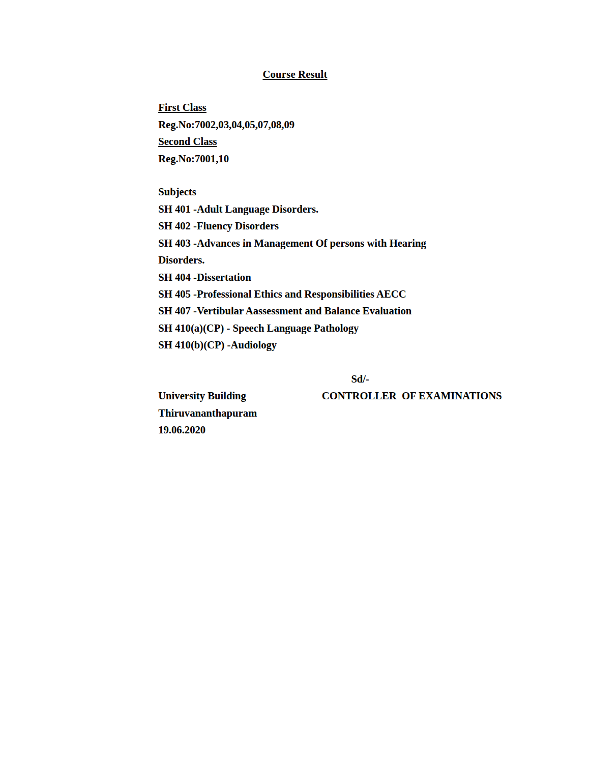Course Result
First Class
Reg.No:7002,03,04,05,07,08,09
Second Class
Reg.No:7001,10
Subjects
SH 401 -Adult Language Disorders.
SH 402 -Fluency Disorders
SH 403 -Advances in Management Of persons with Hearing Disorders.
SH 404 -Dissertation
SH 405 -Professional Ethics and Responsibilities AECC
SH 407 -Vertibular Aassessment and Balance Evaluation
SH 410(a)(CP) - Speech Language Pathology
SH 410(b)(CP) -Audiology
Sd/-
University Building
Thiruvananthapuram
19.06.2020
CONTROLLER OF EXAMINATIONS